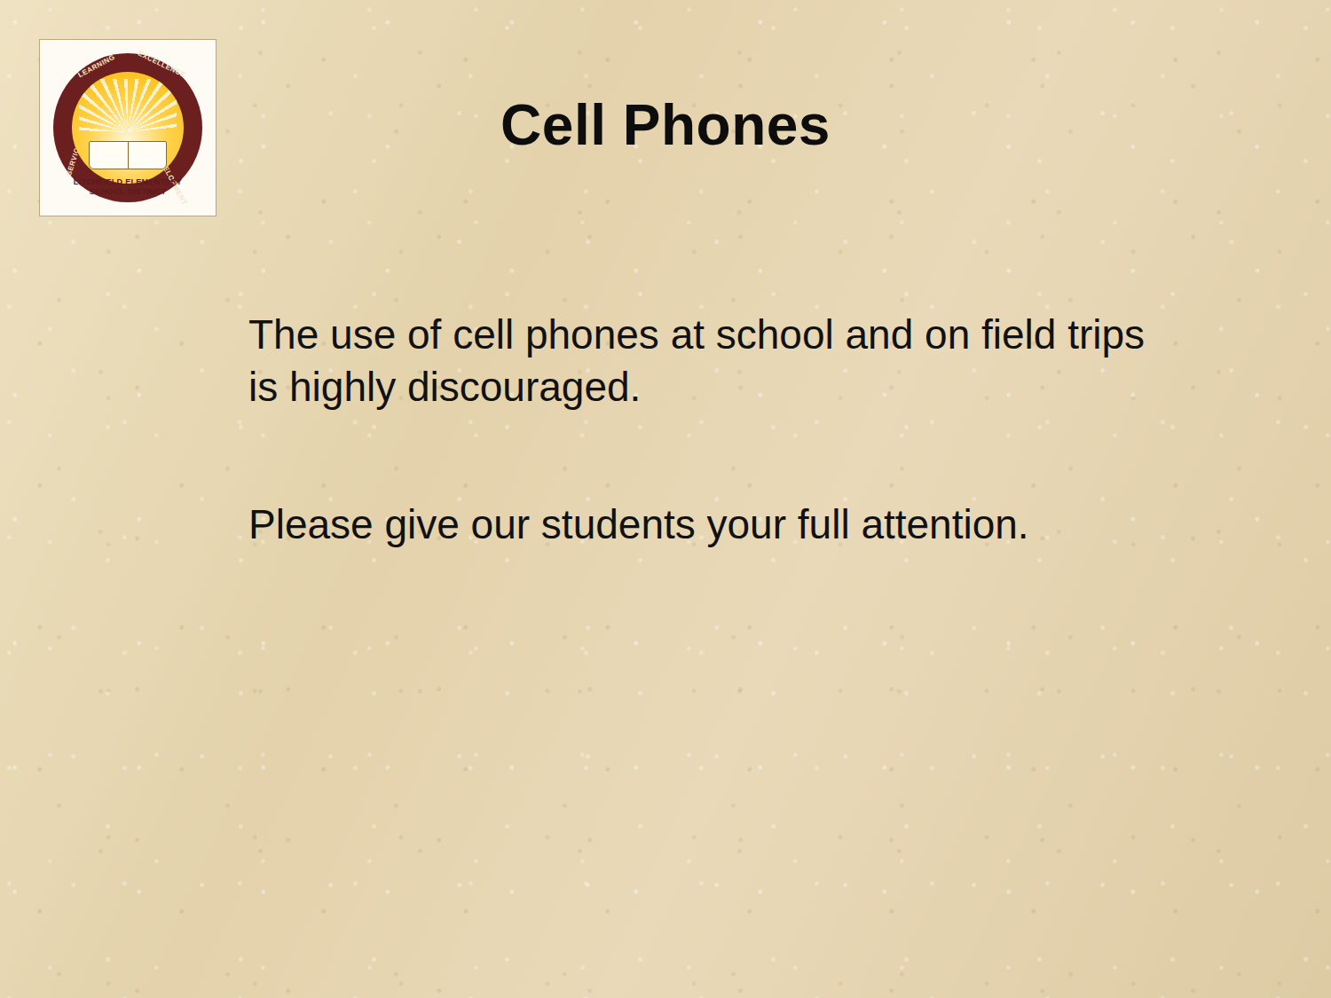Learning Excellence Service Development
LITCHFIELD ELEMENTARY
SCHOOL DISTRICT
Cell Phones
The use of cell phones at school and on field trips is highly discouraged.
Please give our students your full attention.